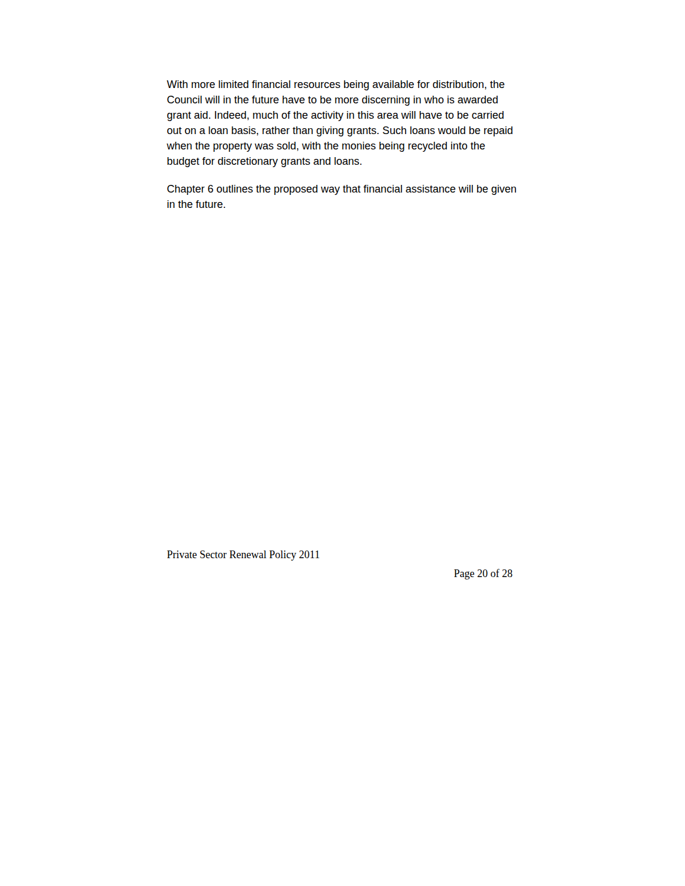With more limited financial resources being available for distribution, the Council will in the future have to be more discerning in who is awarded grant aid. Indeed, much of the activity in this area will have to be carried out on a loan basis, rather than giving grants. Such loans would be repaid when the property was sold, with the monies being recycled into the budget for discretionary grants and loans.
Chapter 6 outlines the proposed way that financial assistance will be given in the future.
Private Sector Renewal Policy 2011
Page 20 of 28